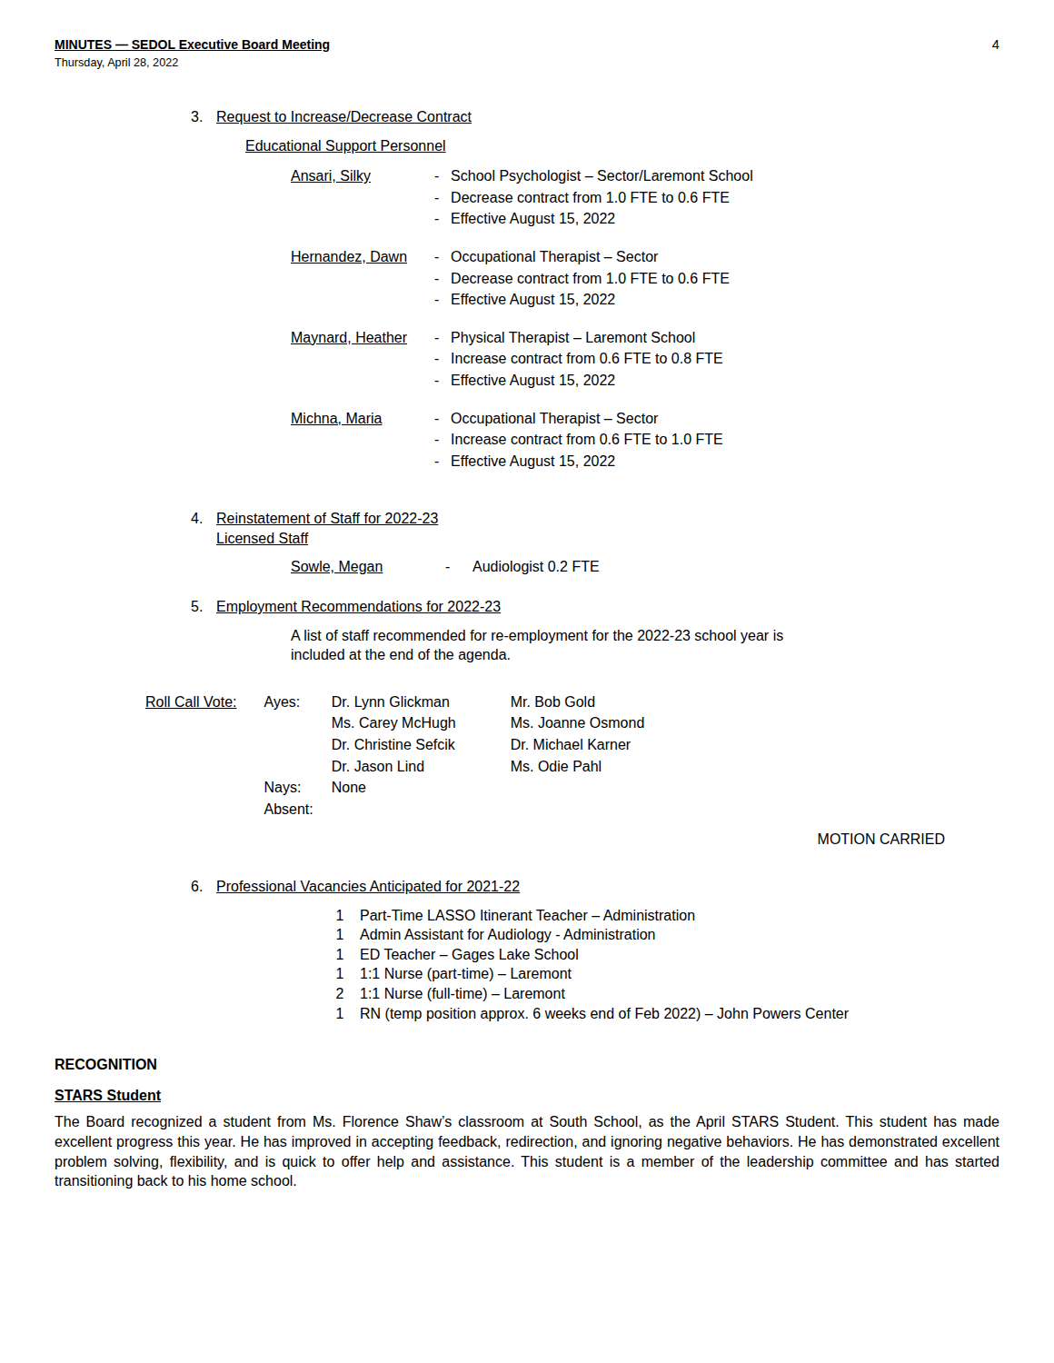MINUTES — SEDOL Executive Board Meeting
Thursday, April 28, 2022
4
3. Request to Increase/Decrease Contract
Educational Support Personnel
| Ansari, Silky | School Psychologist – Sector/Laremont School Decrease contract from 1.0 FTE to 0.6 FTE Effective August 15, 2022 |
| Hernandez, Dawn | Occupational Therapist – Sector Decrease contract from 1.0 FTE to 0.6 FTE Effective August 15, 2022 |
| Maynard, Heather | Physical Therapist – Laremont School Increase contract from 0.6 FTE to 0.8 FTE Effective August 15, 2022 |
| Michna, Maria | Occupational Therapist – Sector Increase contract from 0.6 FTE to 1.0 FTE Effective August 15, 2022 |
4. Reinstatement of Staff for 2022-23
Licensed Staff
Sowle, Megan-Audiologist 0.2 FTE
5. Employment Recommendations for 2022-23
A list of staff recommended for re-employment for the 2022-23 school year is
included at the end of the agenda.
| Roll Call Vote: | Ayes: | Dr. Lynn Glickman | Mr. Bob Gold |
| | | Ms. Carey McHugh | Ms. Joanne Osmond |
| | | Dr. Christine Sefcik | Dr. Michael Karner |
| | | Dr. Jason Lind | Ms. Odie Pahl |
| | Nays: | None | |
| | Absent: | | |
MOTION CARRIED
6. Professional Vacancies Anticipated for 2021-22
| 1 | Part-Time LASSO Itinerant Teacher – Administration |
| 1 | Admin Assistant for Audiology - Administration |
| 1 | ED Teacher – Gages Lake School |
| 1 | 1:1 Nurse (part-time) – Laremont |
| 2 | 1:1 Nurse (full-time) – Laremont |
| 1 | RN (temp position approx. 6 weeks end of Feb 2022) – John Powers Center |
RECOGNITION
STARS Student
The Board recognized a student from Ms. Florence Shaw’s classroom at South School, as the April STARS Student. This student has made excellent progress this year. He has improved in accepting feedback, redirection, and ignoring negative behaviors. He has demonstrated excellent problem solving, flexibility, and is quick to offer help and assistance. This student is a member of the leadership committee and has started transitioning back to his home school.